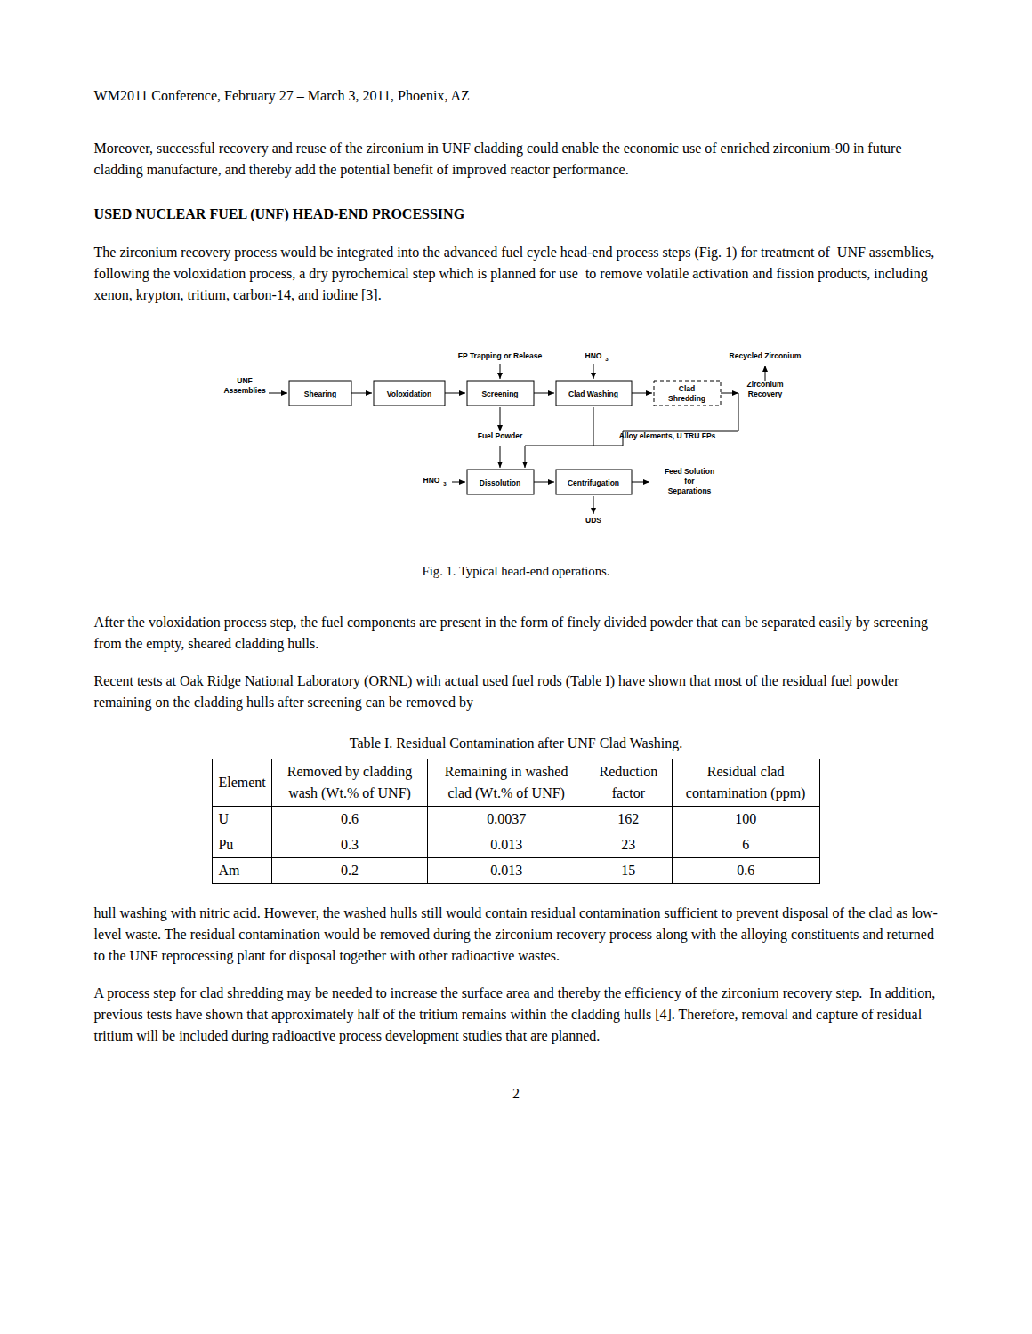WM2011 Conference, February 27 – March 3, 2011, Phoenix, AZ
Moreover, successful recovery and reuse of the zirconium in UNF cladding could enable the economic use of enriched zirconium-90 in future cladding manufacture, and thereby add the potential benefit of improved reactor performance.
Used Nuclear Fuel (UNF) Head-End Processing
The zirconium recovery process would be integrated into the advanced fuel cycle head-end process steps (Fig. 1) for treatment of UNF assemblies, following the voloxidation process, a dry pyrochemical step which is planned for use to remove volatile activation and fission products, including xenon, krypton, tritium, carbon-14, and iodine [3].
Shearing Voloxidation Screening Clad Washing Clad Shredding Dissolution Centrifugation UNF Assemblies FP Trapping or Release HNO 3 Recycled Zirconium Zirconium Recovery Fuel Powder Alloy elements, U TRU FPs HNO 3 Feed Solution for Separations UDS
Fig. 1. Typical head-end operations.
After the voloxidation process step, the fuel components are present in the form of finely divided powder that can be separated easily by screening from the empty, sheared cladding hulls.
Recent tests at Oak Ridge National Laboratory (ORNL) with actual used fuel rods (Table I) have shown that most of the residual fuel powder remaining on the cladding hulls after screening can be removed by
Table I. Residual Contamination after UNF Clad Washing.
| Element | Removed by cladding wash (Wt.% of UNF) | Remaining in washed clad (Wt.% of UNF) | Reduction factor | Residual clad contamination (ppm) |
| --- | --- | --- | --- | --- |
| U | 0.6 | 0.0037 | 162 | 100 |
| Pu | 0.3 | 0.013 | 23 | 6 |
| Am | 0.2 | 0.013 | 15 | 0.6 |
hull washing with nitric acid. However, the washed hulls still would contain residual contamination sufficient to prevent disposal of the clad as low-level waste. The residual contamination would be removed during the zirconium recovery process along with the alloying constituents and returned to the UNF reprocessing plant for disposal together with other radioactive wastes.
A process step for clad shredding may be needed to increase the surface area and thereby the efficiency of the zirconium recovery step. In addition, previous tests have shown that approximately half of the tritium remains within the cladding hulls [4]. Therefore, removal and capture of residual tritium will be included during radioactive process development studies that are planned.
2